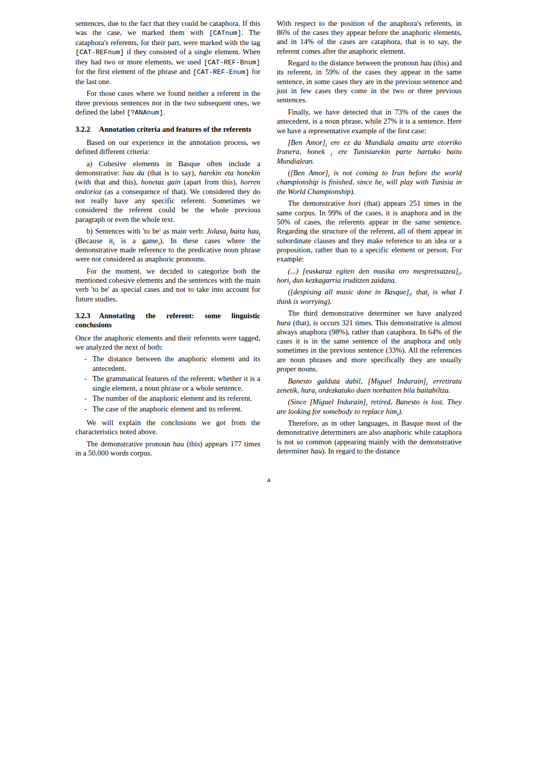sentences, due to the fact that they could be cataphora. If this was the case, we marked them with [CATnum]. The cataphora's referents, for their part, were marked with the tag [CAT-REFnum] if they consisted of a single element. When they had two or more elements, we used [CAT-REF-Bnum] for the first element of the phrase and [CAT-REF-Enum] for the last one.
For those cases where we found neither a referent in the three previous sentences nor in the two subsequent ones, we defined the label [?ANAnum].
3.2.2 Annotation criteria and features of the referents
Based on our experience in the annotation process, we defined different criteria:
a) Cohesive elements in Basque often include a demonstrative: hau da (that is to say), harekin eta honekin (with that and this), honetaz gain (apart from this), horren ondorioz (as a consequence of that). We considered they do not really have any specific referent. Sometimes we considered the referent could be the whole previous paragraph or even the whole text.
b) Sentences with 'to be' as main verb: Jolasai baita haui (Because iti is a gamei). In these cases where the demonstrative made reference to the predicative noun phrase were not considered as anaphoric pronouns.
For the moment, we decided to categorize both the mentioned cohesive elements and the sentences with the main verb 'to be' as special cases and not to take into account for future studies.
3.2.3 Annotating the referent: some linguistic conclusions
Once the anaphoric elements and their referents were tagged, we analyzed the next of both:
The distance between the anaphoric element and its antecedent.
The grammatical features of the referent; whether it is a single element, a noun phrase or a whole sentence.
The number of the anaphoric element and its referent.
The case of the anaphoric element and its referent.
We will explain the conclusions we got from the characteristics noted above.
The demonstrative pronoun hau (this) appears 177 times in a 50.000 words corpus.
With respect to the position of the anaphora's referents, in 86% of the cases they appear before the anaphoric elements, and in 14% of the cases are cataphora, that is to say, the referent comes after the anaphoric element.
Regard to the distance between the pronoun hau (this) and its referent, in 59% of the cases they appear in the same sentence, in some cases they are in the previous sentence and just in few cases they come in the two or three previous sentences.
Finally, we have detected that in 73% of the cases the antecedent, is a noun phrase, while 27% it is a sentence. Here we have a representative example of the first case:
[Ben Amor]i ere ez da Mundiala amaitu arte etorriko Irunera, honek i ere Tunisiarekin parte hartuko baitu Mundialean.
([Ben Amor]i is not coming to Irun before the world championship is finished, since hei will play with Tunisia in the World Championship).
The demonstrative hori (that) appears 251 times in the same corpus. In 99% of the cases, it is anaphora and in the 50% of cases, the referents appear in the same sentence. Regarding the structure of the referent, all of them appear in subordinate clauses and they make reference to an idea or a proposition, rather than to a specific element or person. For example:
(...) [euskaraz egiten den musika oro mespretxatzea]i, horii dun kezkagarria iruditzen zaidana.
([despising all music done in Basque]i, thati is what I think is worrying).
The third demonstrative determiner we have analyzed hura (that), is occurs 321 times. This demonstrative is almost always anaphora (98%), rather than cataphora. In 64% of the cases it is in the same sentence of the anaphora and only sometimes in the previous sentence (33%). All the references are noun phrases and more specifically they are usually proper nouns.
Banesto galduta dabil, [Miguel Indurain]i erretiratu zenetik, hurai ordezkatuko duen norbaiten bila baitabiltza.
(Since [Miguel Indurain]i retired, Banesto is lost. They are looking for somebody to replace himi).
Therefore, as in other languages, in Basque most of the demonstrative determiners are also anaphoric while cataphora is not so common (appearing mainly with the demonstrative determiner hau). In regard to the distance
4